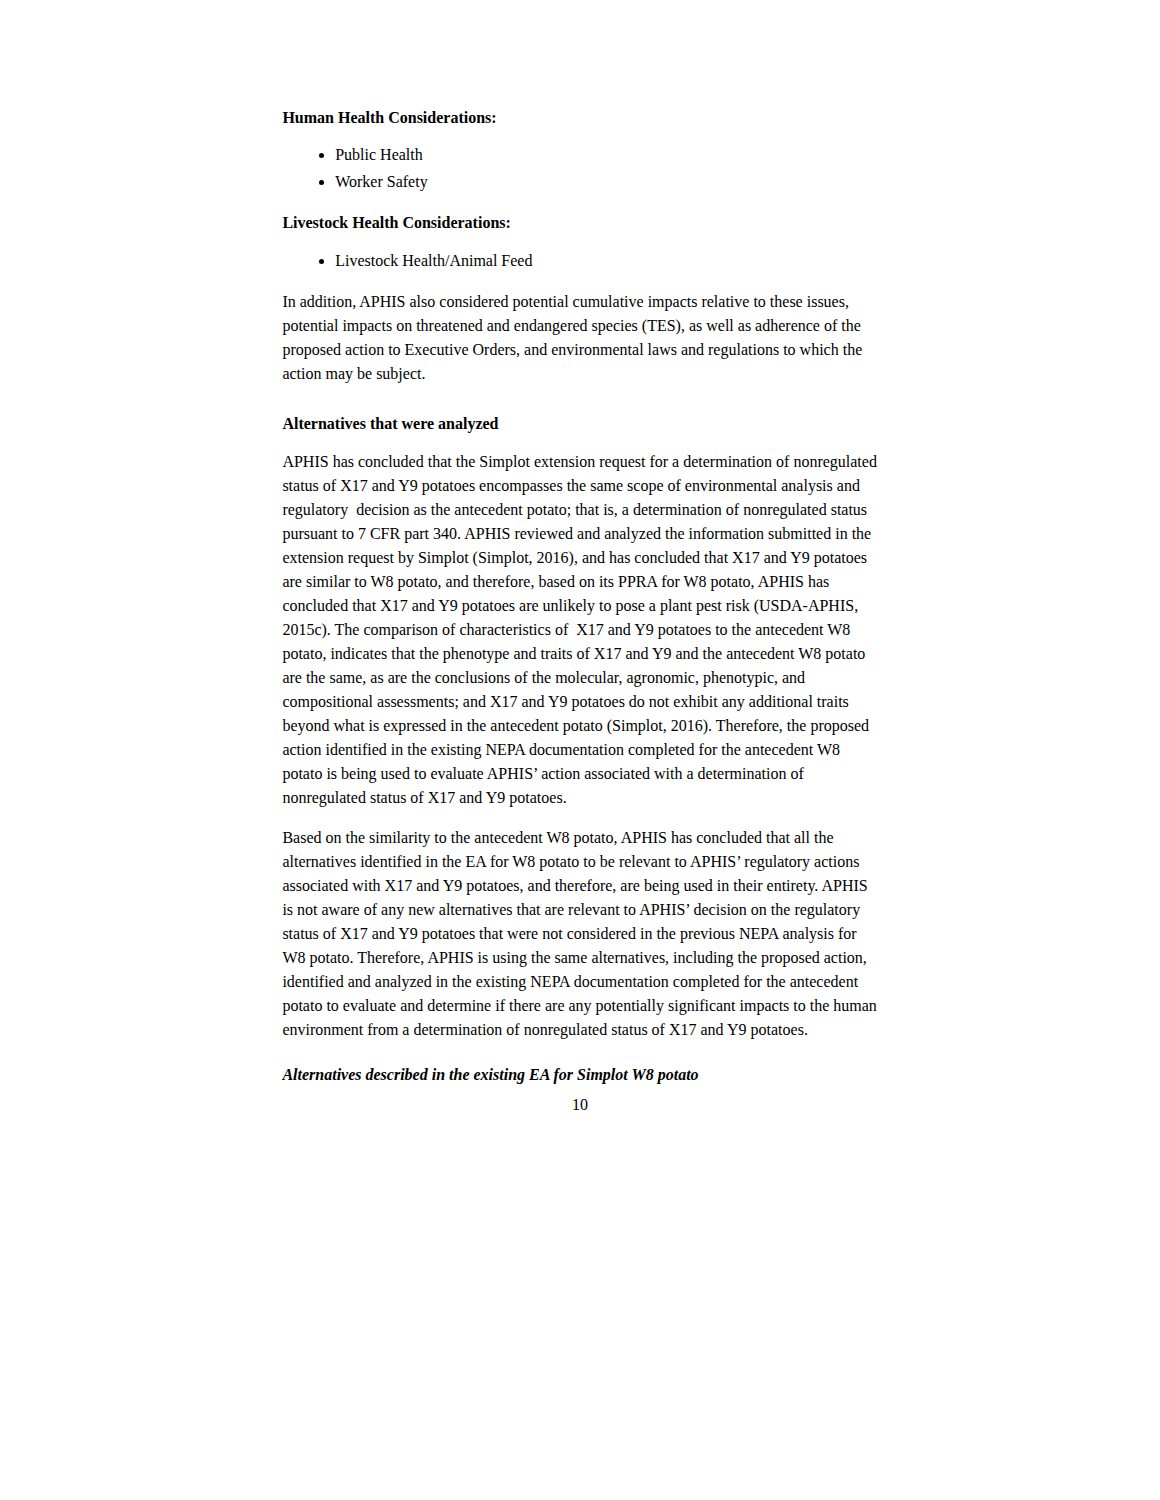Human Health Considerations:
Public Health
Worker Safety
Livestock Health Considerations:
Livestock Health/Animal Feed
In addition, APHIS also considered potential cumulative impacts relative to these issues, potential impacts on threatened and endangered species (TES), as well as adherence of the proposed action to Executive Orders, and environmental laws and regulations to which the action may be subject.
Alternatives that were analyzed
APHIS has concluded that the Simplot extension request for a determination of nonregulated status of X17 and Y9 potatoes encompasses the same scope of environmental analysis and regulatory decision as the antecedent potato; that is, a determination of nonregulated status pursuant to 7 CFR part 340. APHIS reviewed and analyzed the information submitted in the extension request by Simplot (Simplot, 2016), and has concluded that X17 and Y9 potatoes are similar to W8 potato, and therefore, based on its PPRA for W8 potato, APHIS has concluded that X17 and Y9 potatoes are unlikely to pose a plant pest risk (USDA-APHIS, 2015c). The comparison of characteristics of X17 and Y9 potatoes to the antecedent W8 potato, indicates that the phenotype and traits of X17 and Y9 and the antecedent W8 potato are the same, as are the conclusions of the molecular, agronomic, phenotypic, and compositional assessments; and X17 and Y9 potatoes do not exhibit any additional traits beyond what is expressed in the antecedent potato (Simplot, 2016). Therefore, the proposed action identified in the existing NEPA documentation completed for the antecedent W8 potato is being used to evaluate APHIS’ action associated with a determination of nonregulated status of X17 and Y9 potatoes.
Based on the similarity to the antecedent W8 potato, APHIS has concluded that all the alternatives identified in the EA for W8 potato to be relevant to APHIS’ regulatory actions associated with X17 and Y9 potatoes, and therefore, are being used in their entirety. APHIS is not aware of any new alternatives that are relevant to APHIS’ decision on the regulatory status of X17 and Y9 potatoes that were not considered in the previous NEPA analysis for W8 potato. Therefore, APHIS is using the same alternatives, including the proposed action, identified and analyzed in the existing NEPA documentation completed for the antecedent potato to evaluate and determine if there are any potentially significant impacts to the human environment from a determination of nonregulated status of X17 and Y9 potatoes.
Alternatives described in the existing EA for Simplot W8 potato
10